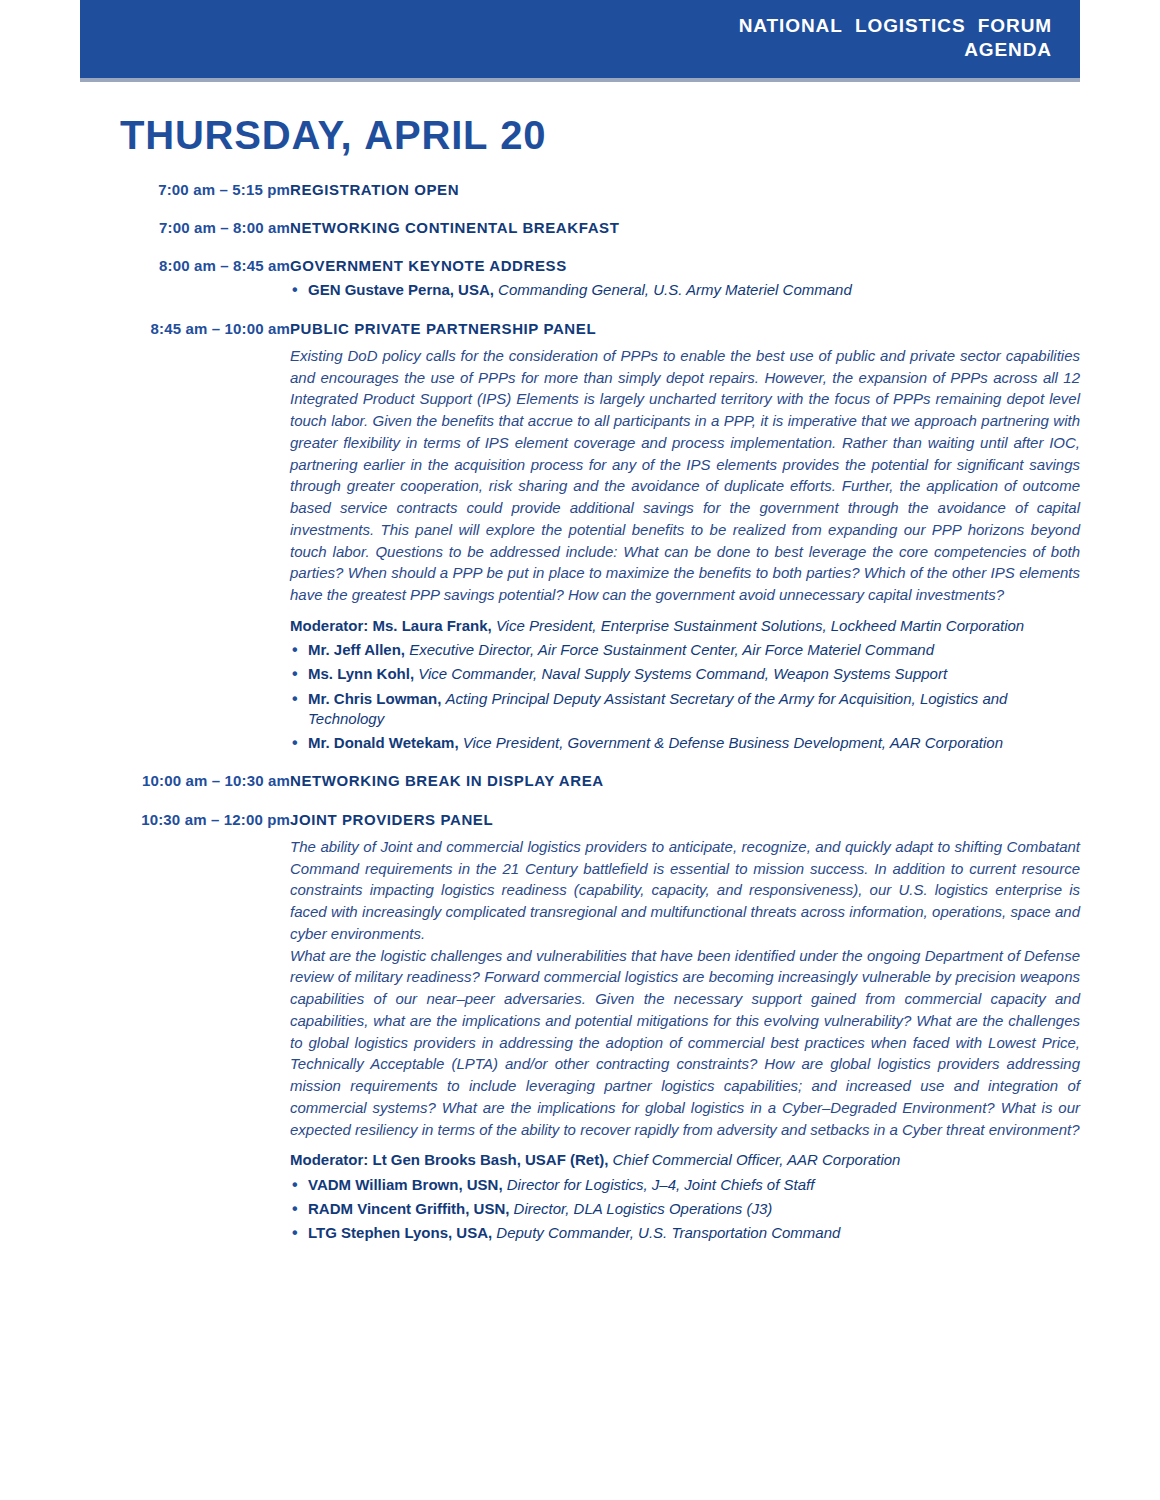NATIONAL LOGISTICS FORUM
AGENDA
THURSDAY, APRIL 20
| 7:00 am – 5:15 pm | REGISTRATION OPEN |
| 7:00 am – 8:00 am | NETWORKING CONTINENTAL BREAKFAST |
| 8:00 am – 8:45 am | GOVERNMENT KEYNOTE ADDRESS GEN Gustave Perna, USA, Commanding General, U.S. Army Materiel Command |
| 8:45 am – 10:00 am | PUBLIC PRIVATE PARTNERSHIP PANEL Existing DoD policy calls for the consideration of PPPs to enable the best use of public and private sector capabilities and encourages the use of PPPs for more than simply depot repairs. However, the expansion of PPPs across all 12 Integrated Product Support (IPS) Elements is largely uncharted territory with the focus of PPPs remaining depot level touch labor. Given the benefits that accrue to all participants in a PPP, it is imperative that we approach partnering with greater flexibility in terms of IPS element coverage and process implementation. Rather than waiting until after IOC, partnering earlier in the acquisition process for any of the IPS elements provides the potential for significant savings through greater cooperation, risk sharing and the avoidance of duplicate efforts. Further, the application of outcome based service contracts could provide additional savings for the government through the avoidance of capital investments. This panel will explore the potential benefits to be realized from expanding our PPP horizons beyond touch labor. Questions to be addressed include: What can be done to best leverage the core competencies of both parties? When should a PPP be put in place to maximize the benefits to both parties? Which of the other IPS elements have the greatest PPP savings potential? How can the government avoid unnecessary capital investments? Moderator: Ms. Laura Frank, Vice President, Enterprise Sustainment Solutions, Lockheed Martin Corporation Mr. Jeff Allen, Executive Director, Air Force Sustainment Center, Air Force Materiel Command Ms. Lynn Kohl, Vice Commander, Naval Supply Systems Command, Weapon Systems Support Mr. Chris Lowman, Acting Principal Deputy Assistant Secretary of the Army for Acquisition, Logistics and Technology Mr. Donald Wetekam, Vice President, Government & Defense Business Development, AAR Corporation |
| 10:00 am – 10:30 am | NETWORKING BREAK IN DISPLAY AREA |
| 10:30 am – 12:00 pm | JOINT PROVIDERS PANEL The ability of Joint and commercial logistics providers to anticipate, recognize, and quickly adapt to shifting Combatant Command requirements in the 21 Century battlefield is essential to mission success. In addition to current resource constraints impacting logistics readiness (capability, capacity, and responsiveness), our U.S. logistics enterprise is faced with increasingly complicated transregional and multifunctional threats across information, operations, space and cyber environments. What are the logistic challenges and vulnerabilities that have been identified under the ongoing Department of Defense review of military readiness? Forward commercial logistics are becoming increasingly vulnerable by precision weapons capabilities of our near–peer adversaries. Given the necessary support gained from commercial capacity and capabilities, what are the implications and potential mitigations for this evolving vulnerability? What are the challenges to global logistics providers in addressing the adoption of commercial best practices when faced with Lowest Price, Technically Acceptable (LPTA) and/or other contracting constraints? How are global logistics providers addressing mission requirements to include leveraging partner logistics capabilities; and increased use and integration of commercial systems? What are the implications for global logistics in a Cyber–Degraded Environment? What is our expected resiliency in terms of the ability to recover rapidly from adversity and setbacks in a Cyber threat environment? Moderator: Lt Gen Brooks Bash, USAF (Ret), Chief Commercial Officer, AAR Corporation VADM William Brown, USN, Director for Logistics, J–4, Joint Chiefs of Staff RADM Vincent Griffith, USN, Director, DLA Logistics Operations (J3) LTG Stephen Lyons, USA, Deputy Commander, U.S. Transportation Command |